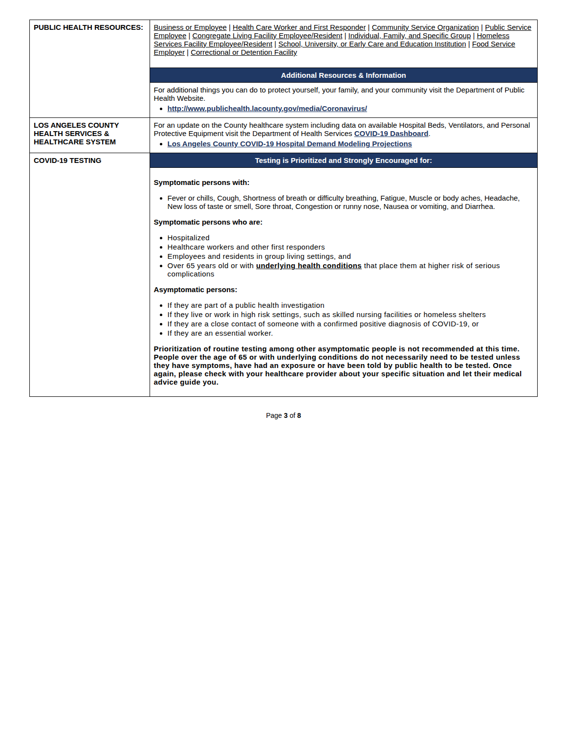| Public Health Resources: | Business or Employee / Health Care Worker and First Responder / Community Service Organization / Public Service Employee / Congregate Living Facility Employee/Resident / Individual, Family, and Specific Group / Homeless Services Facility Employee/Resident / School, University, or Early Care and Education Institution / Food Service Employer / Correctional or Detention Facility |
| Additional Resources & Information |
| For additional things you can do to protect yourself, your family, and your community visit the Department of Public Health Website. http://www.publichealth.lacounty.gov/media/Coronavirus/ |
| Los Angeles County Health Services & Healthcare System | For an update on the County healthcare system including data on available Hospital Beds, Ventilators, and Personal Protective Equipment visit the Department of Health Services COVID-19 Dashboard . Los Angeles County COVID-19 Hospital Demand Modeling Projections |
| COVID-19 Testing | Testing is Prioritized and Strongly Encouraged for: |
| Symptomatic persons with: Fever or chills, Cough, Shortness of breath or difficulty breathing, Fatigue, Muscle or body aches, Headache, New loss of taste or smell, Sore throat, Congestion or runny nose, Nausea or vomiting, and Diarrhea. Symptomatic persons who are: Hospitalized Healthcare workers and other first responders Employees and residents in group living settings, and Over 65 years old or with underlying health conditions that place them at higher risk of serious complications Asymptomatic persons: If they are part of a public health investigation If they live or work in high risk settings, such as skilled nursing facilities or homeless shelters If they are a close contact of someone with a confirmed positive diagnosis of COVID-19, or If they are an essential worker. Prioritization of routine testing among other asymptomatic people is not recommended at this time. People over the age of 65 or with underlying conditions do not necessarily need to be tested unless they have symptoms, have had an exposure or have been told by public health to be tested. Once again, please check with your healthcare provider about your specific situation and let their medical advice guide you. |
Page 3 of 8